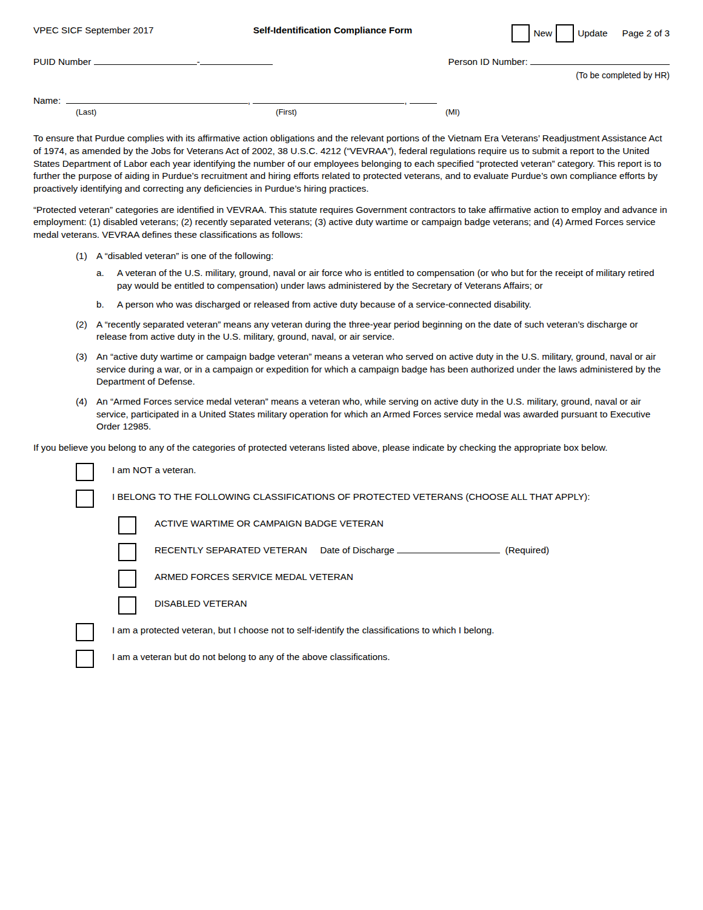VPEC SICF September 2017
Self-Identification Compliance Form
New Update Page 2 of 3
PUID Number -
Person ID Number:
(To be completed by HR)
Name: , ,
(Last) (First) (MI)
To ensure that Purdue complies with its affirmative action obligations and the relevant portions of the Vietnam Era Veterans’ Readjustment Assistance Act of 1974, as amended by the Jobs for Veterans Act of 2002, 38 U.S.C. 4212 (“VEVRAA”), federal regulations require us to submit a report to the United States Department of Labor each year identifying the number of our employees belonging to each specified “protected veteran” category. This report is to further the purpose of aiding in Purdue’s recruitment and hiring efforts related to protected veterans, and to evaluate Purdue’s own compliance efforts by proactively identifying and correcting any deficiencies in Purdue’s hiring practices.
“Protected veteran” categories are identified in VEVRAA. This statute requires Government contractors to take affirmative action to employ and advance in employment: (1) disabled veterans; (2) recently separated veterans; (3) active duty wartime or campaign badge veterans; and (4) Armed Forces service medal veterans. VEVRAA defines these classifications as follows:
(1) A “disabled veteran” is one of the following:
a. A veteran of the U.S. military, ground, naval or air force who is entitled to compensation (or who but for the receipt of military retired pay would be entitled to compensation) under laws administered by the Secretary of Veterans Affairs; or
b. A person who was discharged or released from active duty because of a service-connected disability.
(2) A “recently separated veteran” means any veteran during the three-year period beginning on the date of such veteran’s discharge or release from active duty in the U.S. military, ground, naval, or air service.
(3) An “active duty wartime or campaign badge veteran” means a veteran who served on active duty in the U.S. military, ground, naval or air service during a war, or in a campaign or expedition for which a campaign badge has been authorized under the laws administered by the Department of Defense.
(4) An “Armed Forces service medal veteran” means a veteran who, while serving on active duty in the U.S. military, ground, naval or air service, participated in a United States military operation for which an Armed Forces service medal was awarded pursuant to Executive Order 12985.
If you believe you belong to any of the categories of protected veterans listed above, please indicate by checking the appropriate box below.
I am NOT a veteran.
I BELONG TO THE FOLLOWING CLASSIFICATIONS OF PROTECTED VETERANS (CHOOSE ALL THAT APPLY):
ACTIVE WARTIME OR CAMPAIGN BADGE VETERAN
RECENTLY SEPARATED VETERAN Date of Discharge (Required)
ARMED FORCES SERVICE MEDAL VETERAN
DISABLED VETERAN
I am a protected veteran, but I choose not to self-identify the classifications to which I belong.
I am a veteran but do not belong to any of the above classifications.